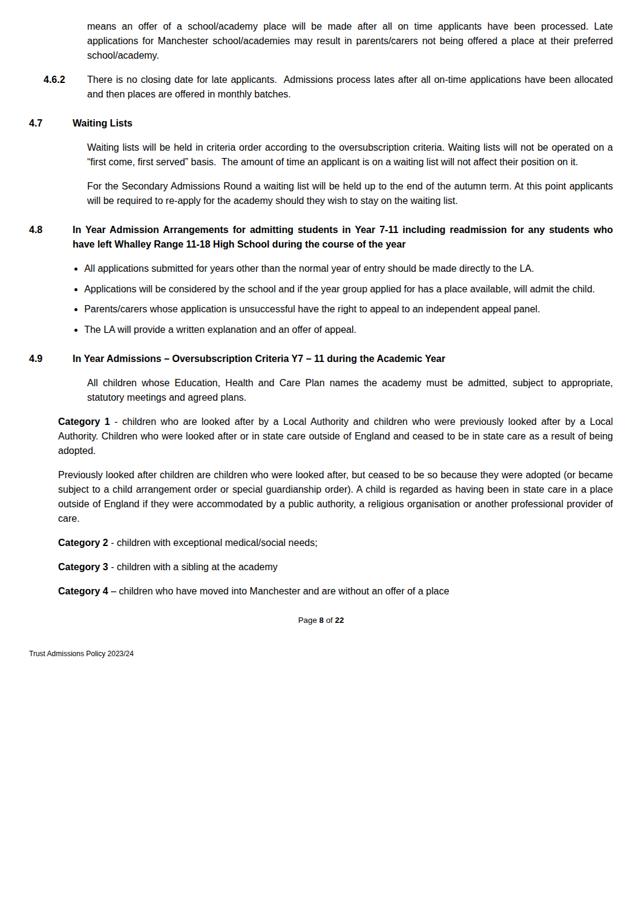means an offer of a school/academy place will be made after all on time applicants have been processed. Late applications for Manchester school/academies may result in parents/carers not being offered a place at their preferred school/academy.
4.6.2
There is no closing date for late applicants. Admissions process lates after all on-time applications have been allocated and then places are offered in monthly batches.
4.7
Waiting Lists
Waiting lists will be held in criteria order according to the oversubscription criteria. Waiting lists will not be operated on a “first come, first served” basis. The amount of time an applicant is on a waiting list will not affect their position on it.
For the Secondary Admissions Round a waiting list will be held up to the end of the autumn term. At this point applicants will be required to re-apply for the academy should they wish to stay on the waiting list.
4.8
In Year Admission Arrangements for admitting students in Year 7-11 including readmission for any students who have left Whalley Range 11-18 High School during the course of the year
All applications submitted for years other than the normal year of entry should be made directly to the LA.
Applications will be considered by the school and if the year group applied for has a place available, will admit the child.
Parents/carers whose application is unsuccessful have the right to appeal to an independent appeal panel.
The LA will provide a written explanation and an offer of appeal.
4.9
In Year Admissions – Oversubscription Criteria Y7 – 11 during the Academic Year
All children whose Education, Health and Care Plan names the academy must be admitted, subject to appropriate, statutory meetings and agreed plans.
Category 1 - children who are looked after by a Local Authority and children who were previously looked after by a Local Authority. Children who were looked after or in state care outside of England and ceased to be in state care as a result of being adopted.
Previously looked after children are children who were looked after, but ceased to be so because they were adopted (or became subject to a child arrangement order or special guardianship order). A child is regarded as having been in state care in a place outside of England if they were accommodated by a public authority, a religious organisation or another professional provider of care.
Category 2 - children with exceptional medical/social needs;
Category 3 - children with a sibling at the academy
Category 4 – children who have moved into Manchester and are without an offer of a place
Page 8 of 22
Trust Admissions Policy 2023/24